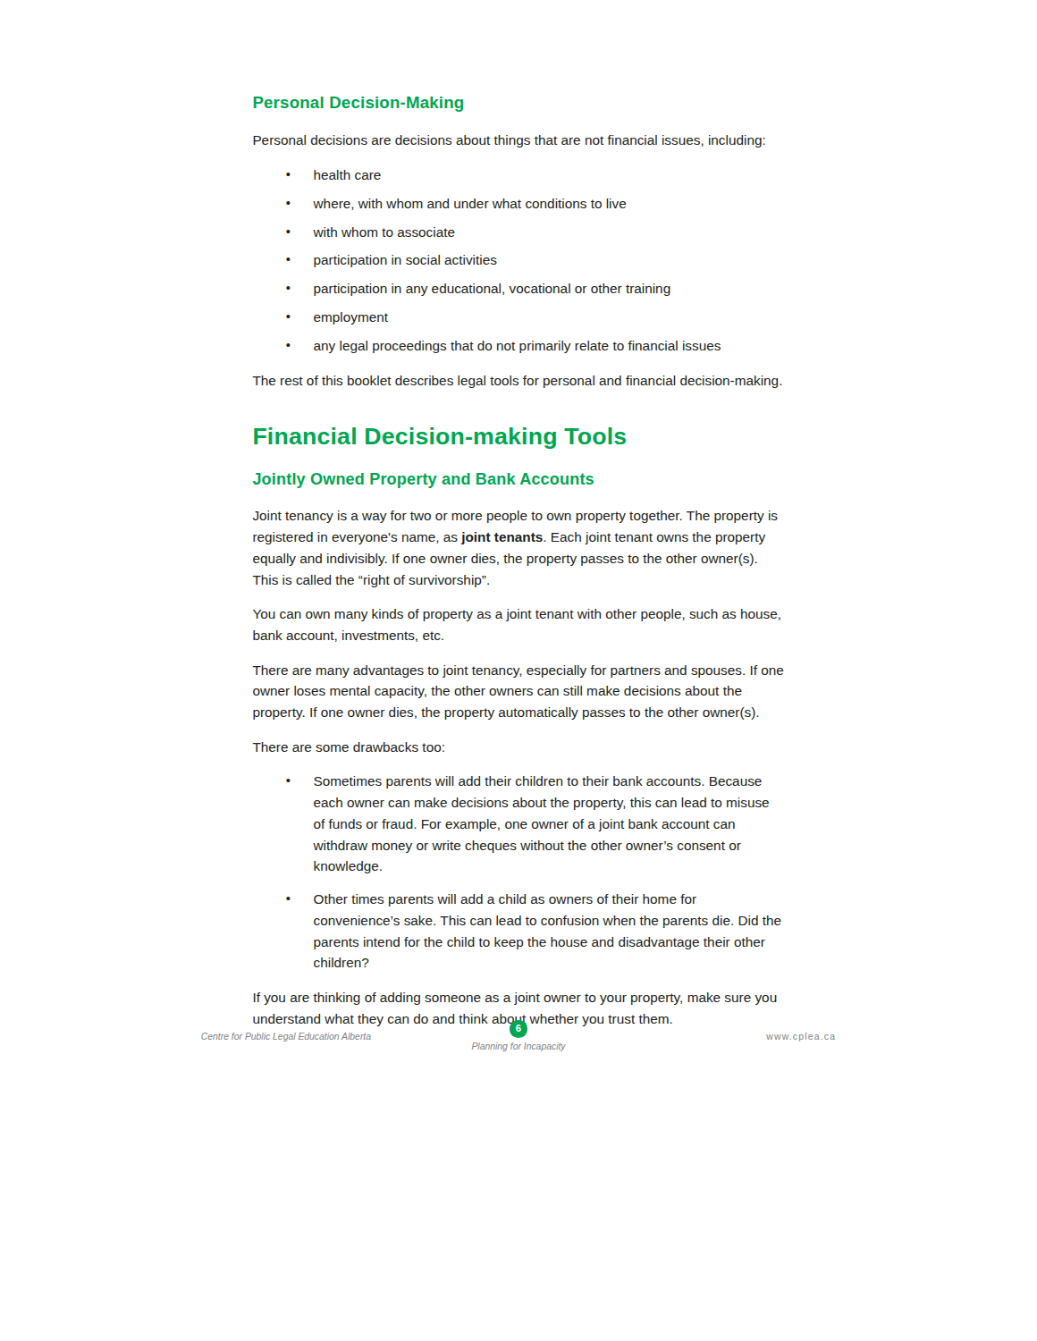Personal Decision-Making
Personal decisions are decisions about things that are not financial issues, including:
health care
where, with whom and under what conditions to live
with whom to associate
participation in social activities
participation in any educational, vocational or other training
employment
any legal proceedings that do not primarily relate to financial issues
The rest of this booklet describes legal tools for personal and financial decision-making.
Financial Decision-making Tools
Jointly Owned Property and Bank Accounts
Joint tenancy is a way for two or more people to own property together. The property is registered in everyone's name, as joint tenants. Each joint tenant owns the property equally and indivisibly. If one owner dies, the property passes to the other owner(s). This is called the “right of survivorship”.
You can own many kinds of property as a joint tenant with other people, such as house, bank account, investments, etc.
There are many advantages to joint tenancy, especially for partners and spouses. If one owner loses mental capacity, the other owners can still make decisions about the property. If one owner dies, the property automatically passes to the other owner(s).
There are some drawbacks too:
Sometimes parents will add their children to their bank accounts. Because each owner can make decisions about the property, this can lead to misuse of funds or fraud. For example, one owner of a joint bank account can withdraw money or write cheques without the other owner’s consent or knowledge.
Other times parents will add a child as owners of their home for convenience’s sake. This can lead to confusion when the parents die. Did the parents intend for the child to keep the house and disadvantage their other children?
If you are thinking of adding someone as a joint owner to your property, make sure you understand what they can do and think about whether you trust them.
Centre for Public Legal Education Alberta
6 Planning for Incapacity
www.cplea.ca